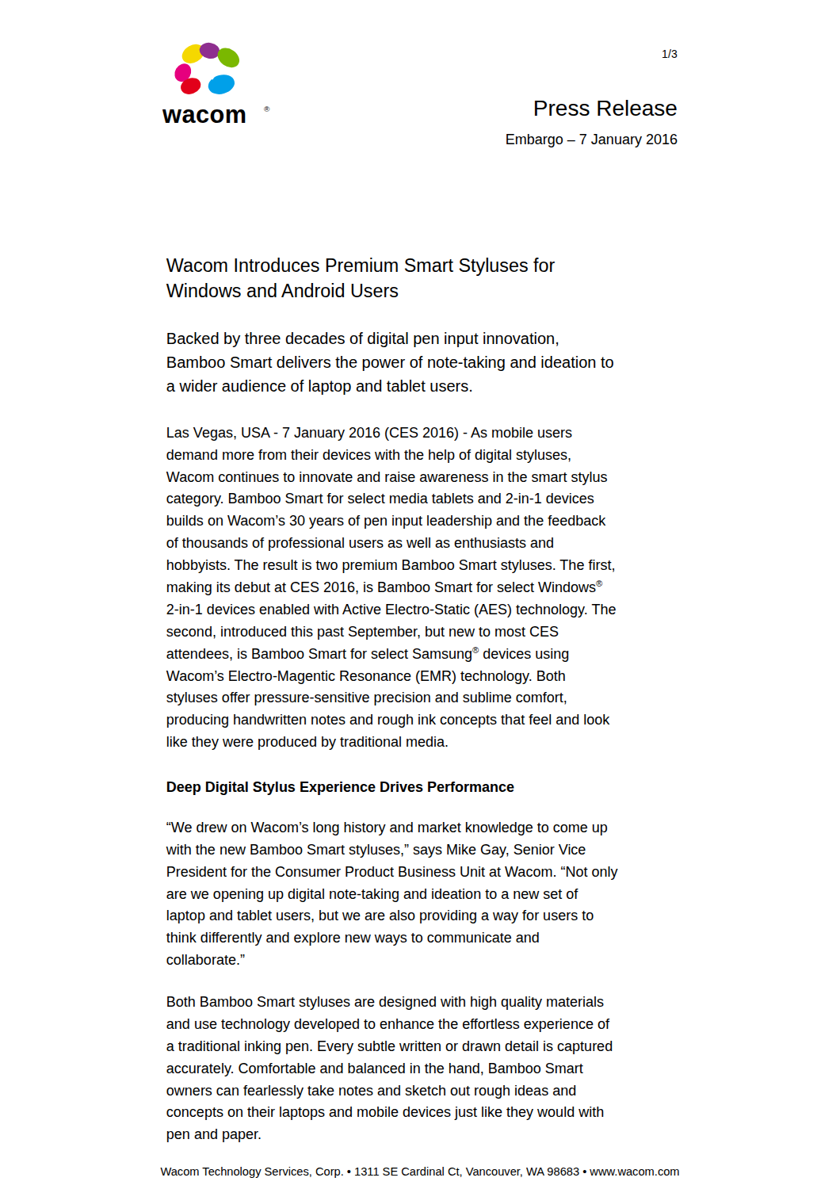wacom ®
1/3
Press Release
Embargo – 7 January 2016
Wacom Introduces Premium Smart Styluses for Windows and Android Users
Backed by three decades of digital pen input innovation, Bamboo Smart delivers the power of note-taking and ideation to a wider audience of laptop and tablet users.
Las Vegas, USA - 7 January 2016 (CES 2016) - As mobile users demand more from their devices with the help of digital styluses, Wacom continues to innovate and raise awareness in the smart stylus category. Bamboo Smart for select media tablets and 2-in-1 devices builds on Wacom’s 30 years of pen input leadership and the feedback of thousands of professional users as well as enthusiasts and hobbyists. The result is two premium Bamboo Smart styluses. The first, making its debut at CES 2016, is Bamboo Smart for select Windows® 2-in-1 devices enabled with Active Electro-Static (AES) technology. The second, introduced this past September, but new to most CES attendees, is Bamboo Smart for select Samsung® devices using Wacom’s Electro-Magentic Resonance (EMR) technology. Both styluses offer pressure-sensitive precision and sublime comfort, producing handwritten notes and rough ink concepts that feel and look like they were produced by traditional media.
Deep Digital Stylus Experience Drives Performance
“We drew on Wacom’s long history and market knowledge to come up with the new Bamboo Smart styluses,” says Mike Gay, Senior Vice President for the Consumer Product Business Unit at Wacom. “Not only are we opening up digital note-taking and ideation to a new set of laptop and tablet users, but we are also providing a way for users to think differently and explore new ways to communicate and collaborate.”
Both Bamboo Smart styluses are designed with high quality materials and use technology developed to enhance the effortless experience of a traditional inking pen. Every subtle written or drawn detail is captured accurately. Comfortable and balanced in the hand, Bamboo Smart owners can fearlessly take notes and sketch out rough ideas and concepts on their laptops and mobile devices just like they would with pen and paper.
Wacom Technology Services, Corp. • 1311 SE Cardinal Ct, Vancouver, WA 98683 • www.wacom.com